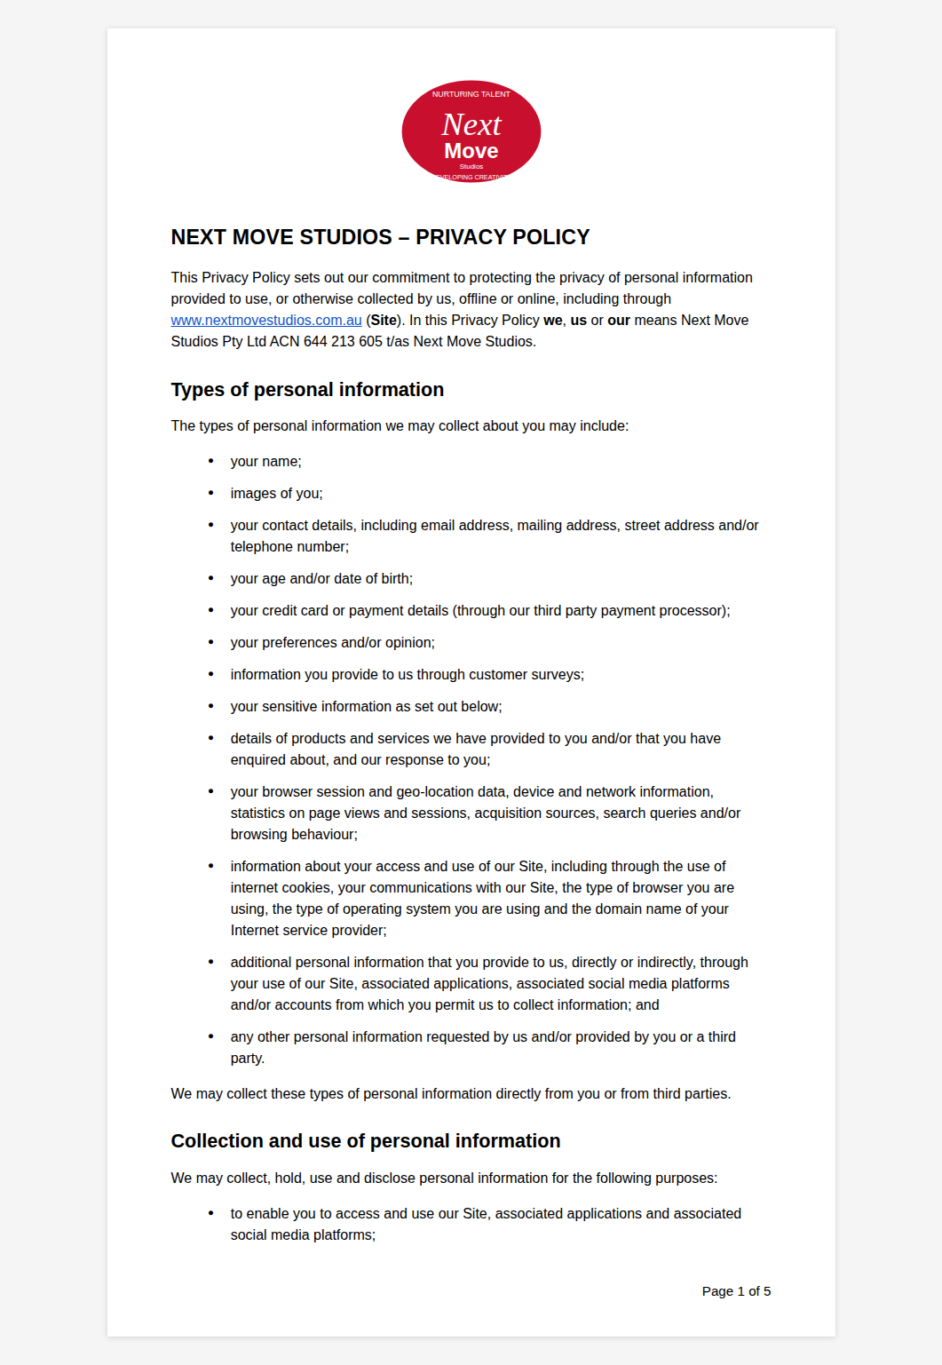NEXT MOVE STUDIOS – PRIVACY POLICY
This Privacy Policy sets out our commitment to protecting the privacy of personal information provided to use, or otherwise collected by us, offline or online, including through www.nextmovestudios.com.au (Site). In this Privacy Policy we, us or our means Next Move Studios Pty Ltd ACN 644 213 605 t/as Next Move Studios.
Types of personal information
The types of personal information we may collect about you may include:
your name;
images of you;
your contact details, including email address, mailing address, street address and/or telephone number;
your age and/or date of birth;
your credit card or payment details (through our third party payment processor);
your preferences and/or opinion;
information you provide to us through customer surveys;
your sensitive information as set out below;
details of products and services we have provided to you and/or that you have enquired about, and our response to you;
your browser session and geo-location data, device and network information, statistics on page views and sessions, acquisition sources, search queries and/or browsing behaviour;
information about your access and use of our Site, including through the use of internet cookies, your communications with our Site, the type of browser you are using, the type of operating system you are using and the domain name of your Internet service provider;
additional personal information that you provide to us, directly or indirectly, through your use of our Site, associated applications, associated social media platforms and/or accounts from which you permit us to collect information; and
any other personal information requested by us and/or provided by you or a third party.
We may collect these types of personal information directly from you or from third parties.
Collection and use of personal information
We may collect, hold, use and disclose personal information for the following purposes:
to enable you to access and use our Site, associated applications and associated social media platforms;
Page 1 of 5